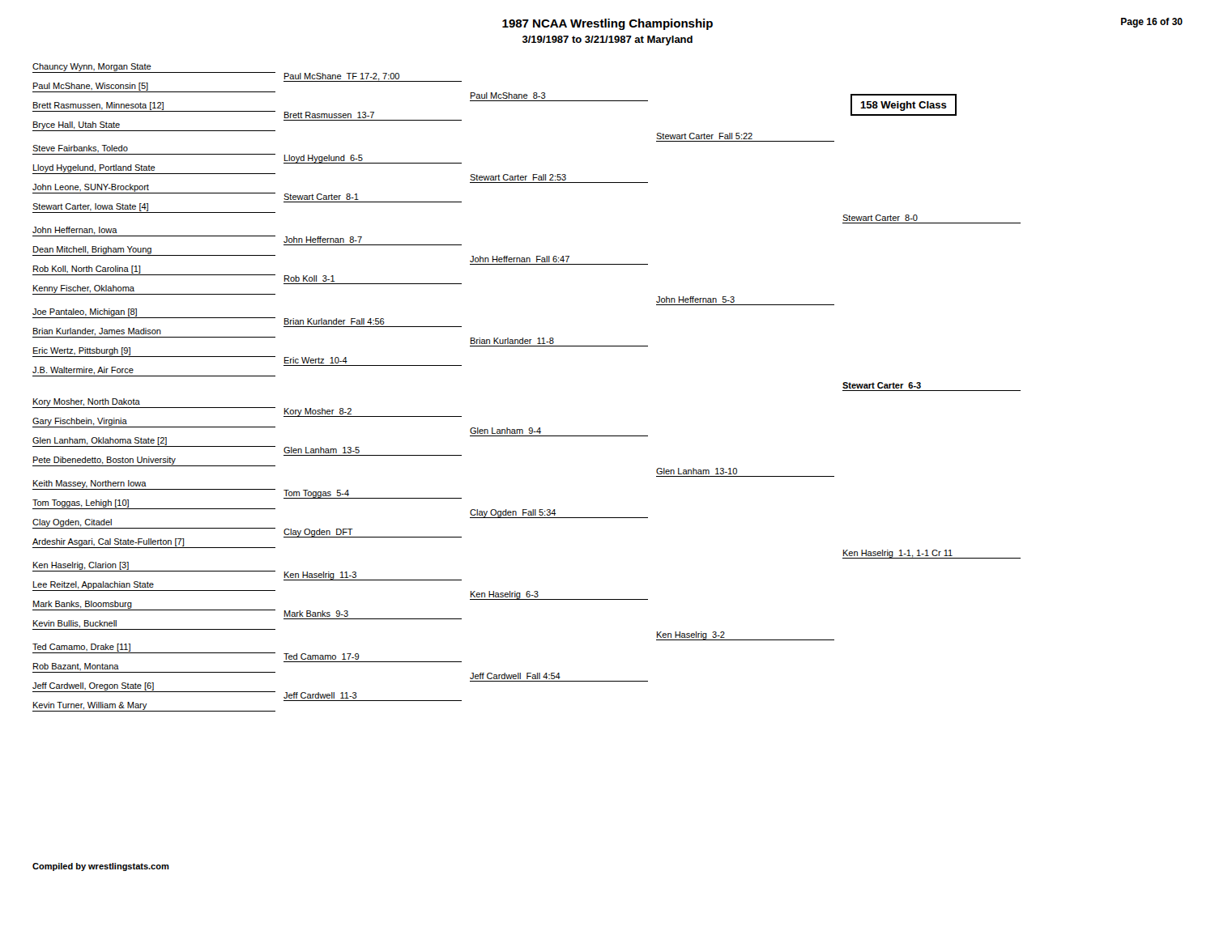Page 16 of 30
1987 NCAA Wrestling Championship
3/19/1987 to 3/21/1987 at Maryland
158 Weight Class
Chauncy Wynn, Morgan State
Paul McShane, Wisconsin [5]
Brett Rasmussen, Minnesota [12]
Bryce Hall, Utah State
Steve Fairbanks, Toledo
Lloyd Hygelund, Portland State
John Leone, SUNY-Brockport
Stewart Carter, Iowa State [4]
John Heffernan, Iowa
Dean Mitchell, Brigham Young
Rob Koll, North Carolina [1]
Kenny Fischer, Oklahoma
Joe Pantaleo, Michigan [8]
Brian Kurlander, James Madison
Eric Wertz, Pittsburgh [9]
J.B. Waltermire, Air Force
Kory Mosher, North Dakota
Gary Fischbein, Virginia
Glen Lanham, Oklahoma State [2]
Pete Dibenedetto, Boston University
Keith Massey, Northern Iowa
Tom Toggas, Lehigh [10]
Clay Ogden, Citadel
Ardeshir Asgari, Cal State-Fullerton [7]
Ken Haselrig, Clarion [3]
Lee Reitzel, Appalachian State
Mark Banks, Bloomsburg
Kevin Bullis, Bucknell
Ted Camamo, Drake [11]
Rob Bazant, Montana
Jeff Cardwell, Oregon State [6]
Kevin Turner, William & Mary
Paul McShane TF 17-2, 7:00
Brett Rasmussen 13-7
Lloyd Hygelund 6-5
Stewart Carter 8-1
John Heffernan 8-7
Rob Koll 3-1
Brian Kurlander Fall 4:56
Eric Wertz 10-4
Kory Mosher 8-2
Glen Lanham 13-5
Tom Toggas 5-4
Clay Ogden DFT
Ken Haselrig 11-3
Mark Banks 9-3
Ted Camamo 17-9
Jeff Cardwell 11-3
Paul McShane 8-3
Stewart Carter Fall 2:53
John Heffernan Fall 6:47
Brian Kurlander 11-8
Glen Lanham 9-4
Clay Ogden Fall 5:34
Ken Haselrig 6-3
Jeff Cardwell Fall 4:54
Stewart Carter Fall 5:22
John Heffernan 5-3
Glen Lanham 13-10
Ken Haselrig 3-2
Stewart Carter 8-0
Ken Haselrig 1-1, 1-1 Cr 11
Stewart Carter 6-3
Compiled by wrestlingstats.com